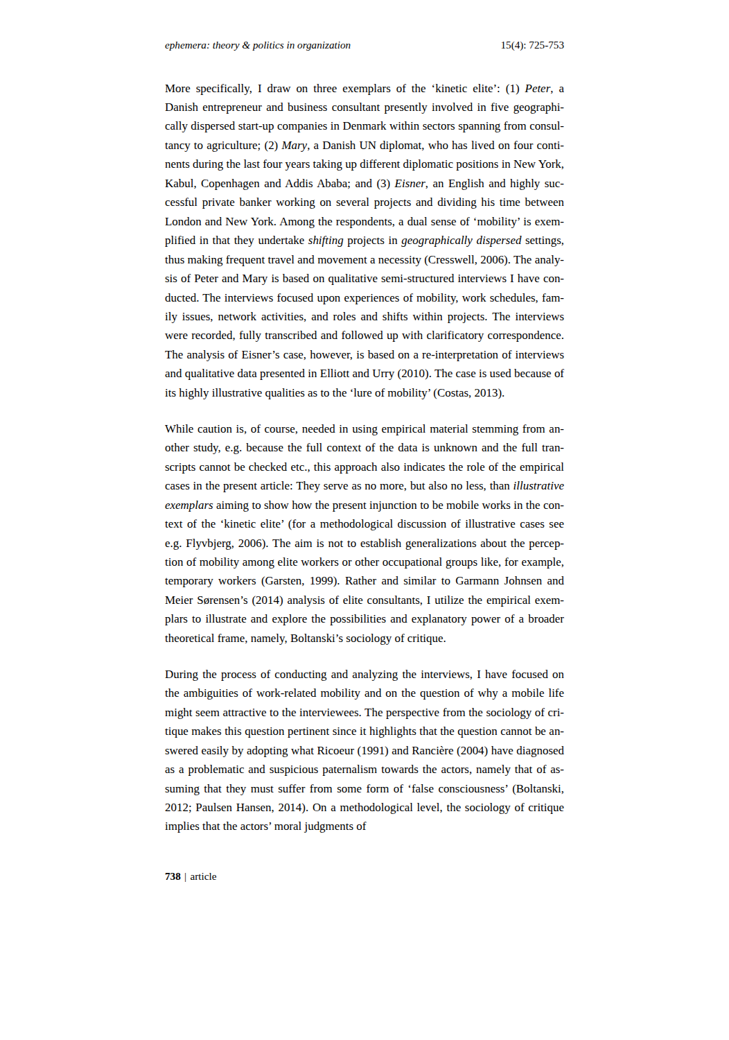ephemera: theory & politics in organization 15(4): 725-753
More specifically, I draw on three exemplars of the ‘kinetic elite’: (1) Peter, a Danish entrepreneur and business consultant presently involved in five geographically dispersed start-up companies in Denmark within sectors spanning from consultancy to agriculture; (2) Mary, a Danish UN diplomat, who has lived on four continents during the last four years taking up different diplomatic positions in New York, Kabul, Copenhagen and Addis Ababa; and (3) Eisner, an English and highly successful private banker working on several projects and dividing his time between London and New York. Among the respondents, a dual sense of ‘mobility’ is exemplified in that they undertake shifting projects in geographically dispersed settings, thus making frequent travel and movement a necessity (Cresswell, 2006). The analysis of Peter and Mary is based on qualitative semi-structured interviews I have conducted. The interviews focused upon experiences of mobility, work schedules, family issues, network activities, and roles and shifts within projects. The interviews were recorded, fully transcribed and followed up with clarificatory correspondence. The analysis of Eisner’s case, however, is based on a re-interpretation of interviews and qualitative data presented in Elliott and Urry (2010). The case is used because of its highly illustrative qualities as to the ‘lure of mobility’ (Costas, 2013).
While caution is, of course, needed in using empirical material stemming from another study, e.g. because the full context of the data is unknown and the full transcripts cannot be checked etc., this approach also indicates the role of the empirical cases in the present article: They serve as no more, but also no less, than illustrative exemplars aiming to show how the present injunction to be mobile works in the context of the ‘kinetic elite’ (for a methodological discussion of illustrative cases see e.g. Flyvbjerg, 2006). The aim is not to establish generalizations about the perception of mobility among elite workers or other occupational groups like, for example, temporary workers (Garsten, 1999). Rather and similar to Garmann Johnsen and Meier Sørensen’s (2014) analysis of elite consultants, I utilize the empirical exemplars to illustrate and explore the possibilities and explanatory power of a broader theoretical frame, namely, Boltanski’s sociology of critique.
During the process of conducting and analyzing the interviews, I have focused on the ambiguities of work-related mobility and on the question of why a mobile life might seem attractive to the interviewees. The perspective from the sociology of critique makes this question pertinent since it highlights that the question cannot be answered easily by adopting what Ricoeur (1991) and Rancière (2004) have diagnosed as a problematic and suspicious paternalism towards the actors, namely that of assuming that they must suffer from some form of ‘false consciousness’ (Boltanski, 2012; Paulsen Hansen, 2014). On a methodological level, the sociology of critique implies that the actors’ moral judgments of
738|article